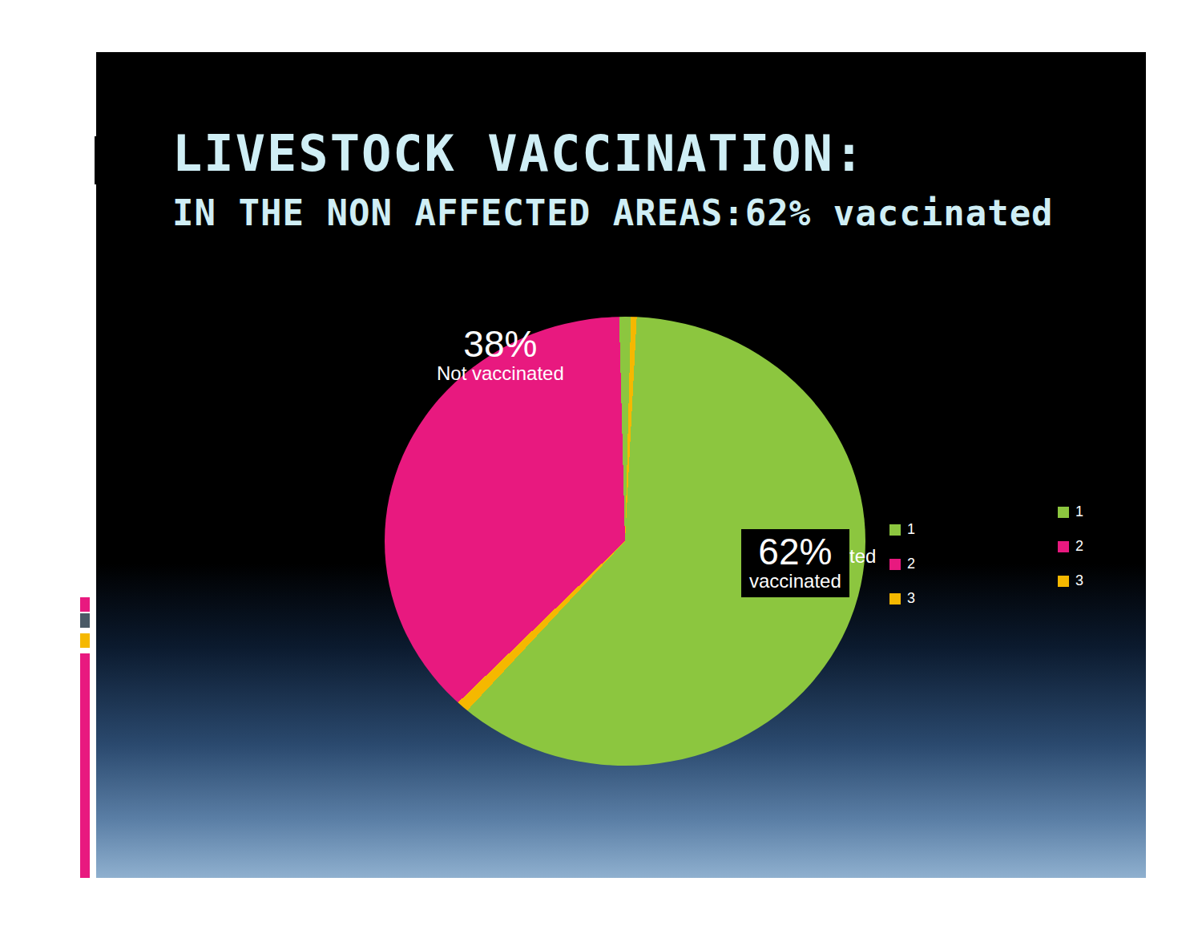LIVESTOCK VACCINATION:
IN THE NON AFFECTED AREAS:62% vaccinated
38% Not vaccinated
ted
62% vaccinated
1
2
3
1
2
3